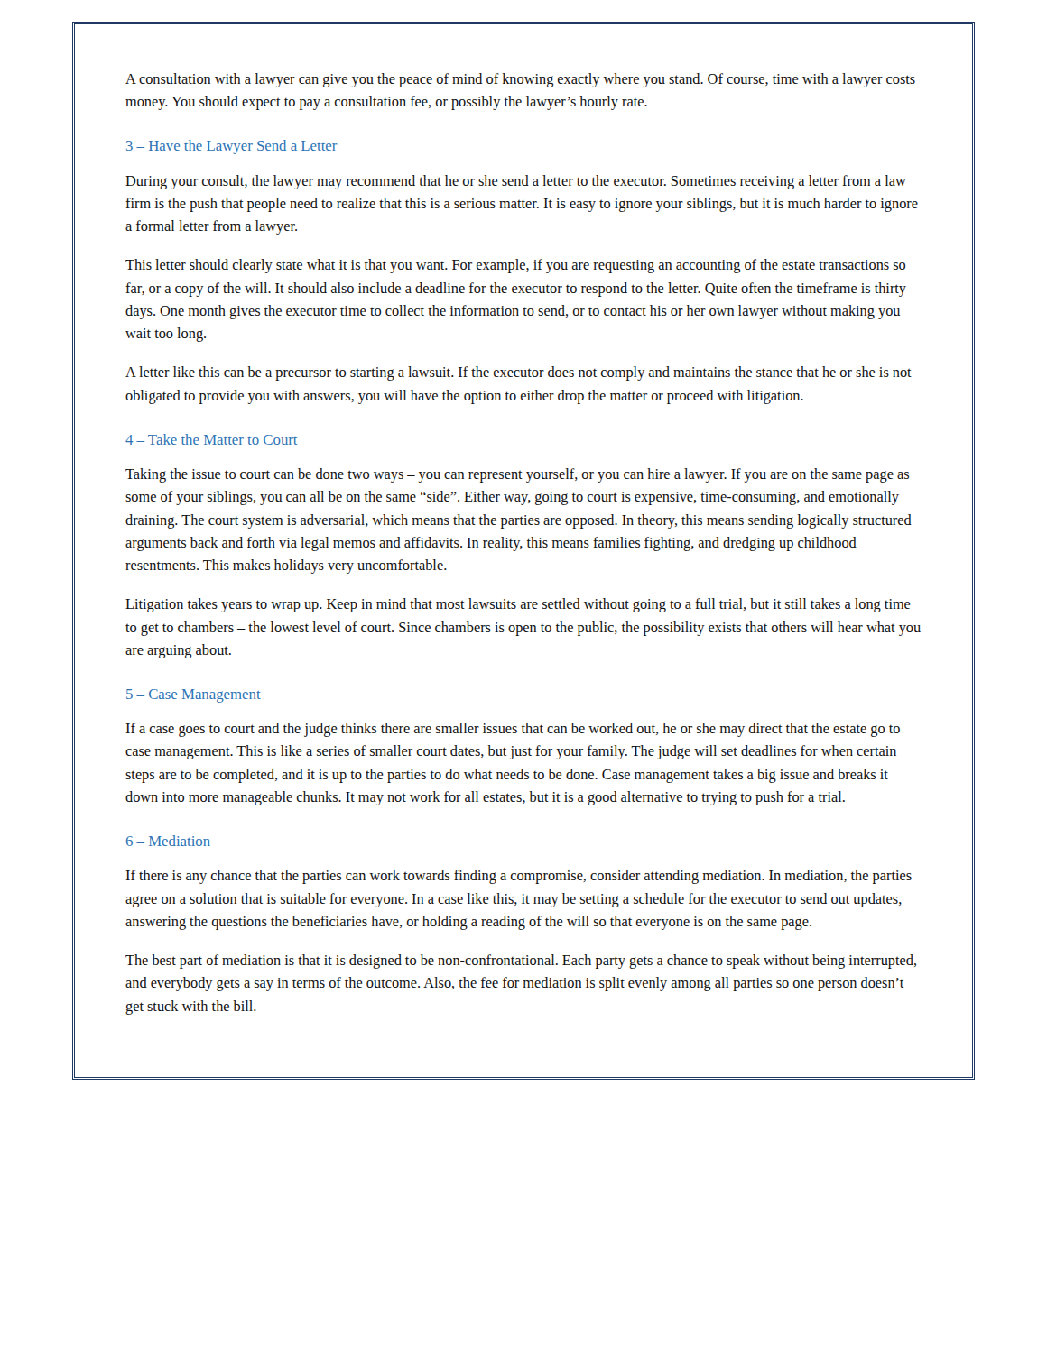A consultation with a lawyer can give you the peace of mind of knowing exactly where you stand. Of course, time with a lawyer costs money. You should expect to pay a consultation fee, or possibly the lawyer’s hourly rate.
3 – Have the Lawyer Send a Letter
During your consult, the lawyer may recommend that he or she send a letter to the executor. Sometimes receiving a letter from a law firm is the push that people need to realize that this is a serious matter. It is easy to ignore your siblings, but it is much harder to ignore a formal letter from a lawyer.
This letter should clearly state what it is that you want. For example, if you are requesting an accounting of the estate transactions so far, or a copy of the will. It should also include a deadline for the executor to respond to the letter. Quite often the timeframe is thirty days. One month gives the executor time to collect the information to send, or to contact his or her own lawyer without making you wait too long.
A letter like this can be a precursor to starting a lawsuit. If the executor does not comply and maintains the stance that he or she is not obligated to provide you with answers, you will have the option to either drop the matter or proceed with litigation.
4 – Take the Matter to Court
Taking the issue to court can be done two ways – you can represent yourself, or you can hire a lawyer. If you are on the same page as some of your siblings, you can all be on the same “side”. Either way, going to court is expensive, time-consuming, and emotionally draining. The court system is adversarial, which means that the parties are opposed. In theory, this means sending logically structured arguments back and forth via legal memos and affidavits. In reality, this means families fighting, and dredging up childhood resentments. This makes holidays very uncomfortable.
Litigation takes years to wrap up. Keep in mind that most lawsuits are settled without going to a full trial, but it still takes a long time to get to chambers – the lowest level of court. Since chambers is open to the public, the possibility exists that others will hear what you are arguing about.
5 – Case Management
If a case goes to court and the judge thinks there are smaller issues that can be worked out, he or she may direct that the estate go to case management. This is like a series of smaller court dates, but just for your family. The judge will set deadlines for when certain steps are to be completed, and it is up to the parties to do what needs to be done. Case management takes a big issue and breaks it down into more manageable chunks. It may not work for all estates, but it is a good alternative to trying to push for a trial.
6 – Mediation
If there is any chance that the parties can work towards finding a compromise, consider attending mediation. In mediation, the parties agree on a solution that is suitable for everyone. In a case like this, it may be setting a schedule for the executor to send out updates, answering the questions the beneficiaries have, or holding a reading of the will so that everyone is on the same page.
The best part of mediation is that it is designed to be non-confrontational. Each party gets a chance to speak without being interrupted, and everybody gets a say in terms of the outcome. Also, the fee for mediation is split evenly among all parties so one person doesn’t get stuck with the bill.